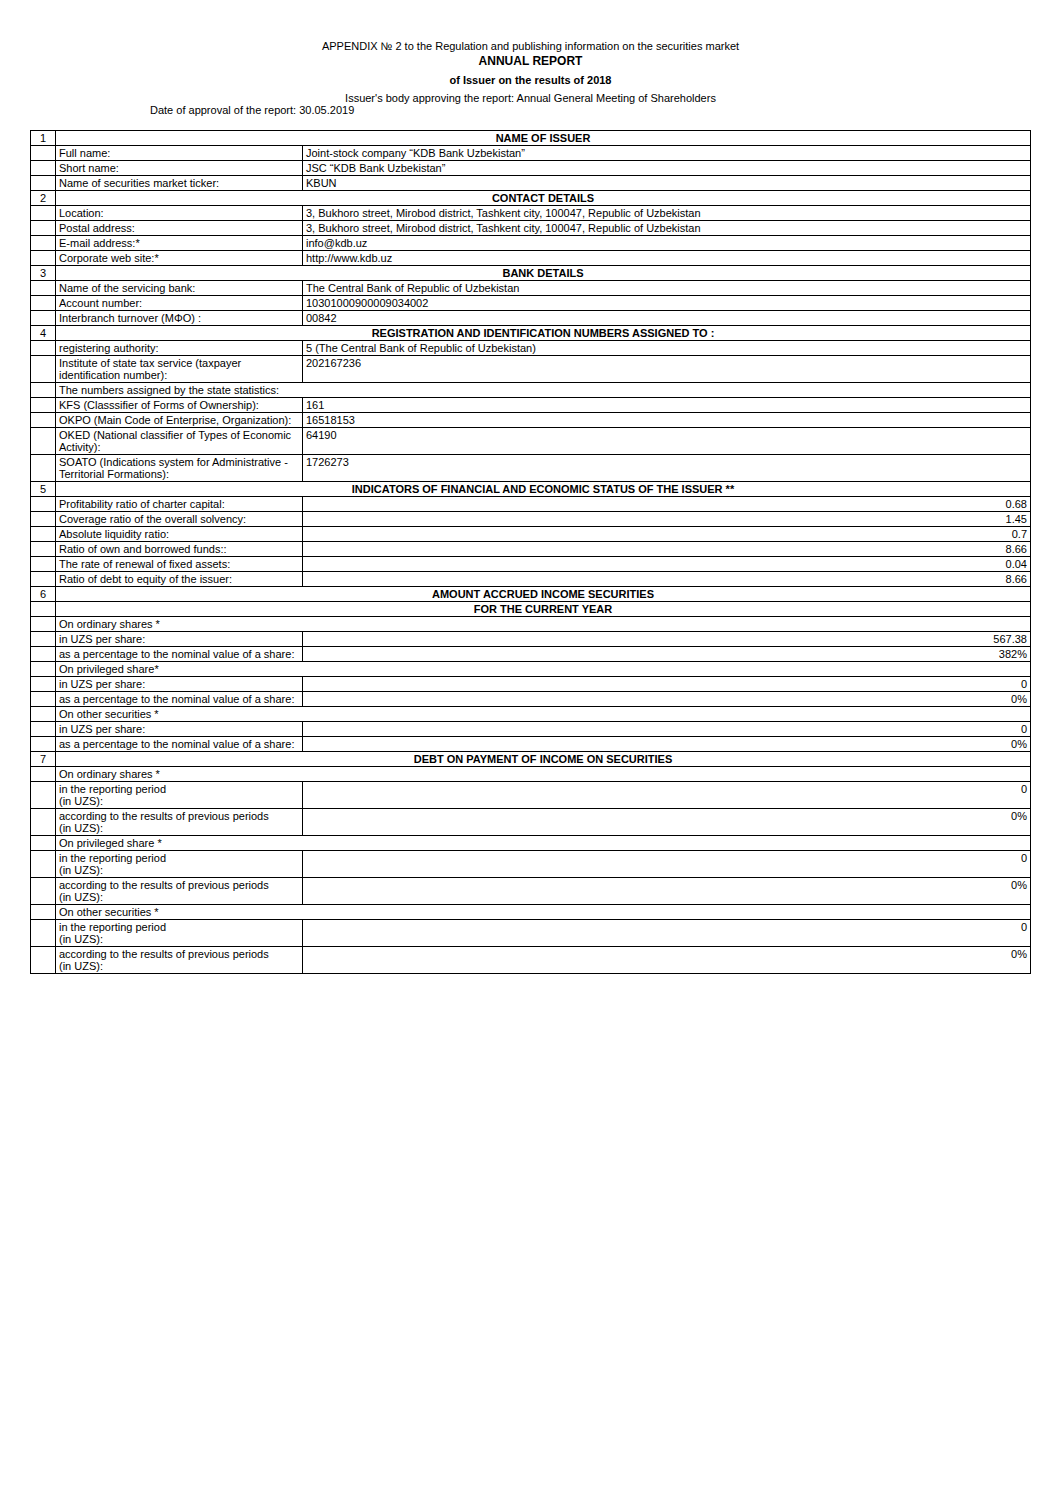APPENDIX № 2 to the Regulation and publishing information on the securities market
ANNUAL REPORT
of Issuer on the results of 2018
Issuer's body approving the report: Annual General Meeting of Shareholders
Date of approval of the report: 30.05.2019
| 1 | NAME OF ISSUER |
| | Full name: | Joint-stock company “KDB Bank Uzbekistan” |
| | Short name: | JSC “KDB Bank Uzbekistan” |
| | Name of securities market ticker: | KBUN |
| 2 | CONTACT DETAILS |
| | Location: | 3, Bukhoro street, Mirobod district, Tashkent city, 100047, Republic of Uzbekistan |
| | Postal address: | 3, Bukhoro street, Mirobod district, Tashkent city, 100047, Republic of Uzbekistan |
| | E-mail address:* | info@kdb.uz |
| | Corporate web site:* | http://www.kdb.uz |
| 3 | BANK DETAILS |
| | Name of the servicing bank: | The Central Bank of Republic of Uzbekistan |
| | Account number: | 10301000900009034002 |
| | Interbranch turnover (МΦО) : | 00842 |
| 4 | REGISTRATION AND IDENTIFICATION NUMBERS ASSIGNED TO : |
| | registering authority: | 5 (The Central Bank of Republic of Uzbekistan) |
| | Institute of state tax service (taxpayer identification number): | 202167236 |
| | The numbers assigned by the state statistics: |
| | KFS (Classsifier of Forms of Ownership): | 161 |
| | OKPO (Main Code of Enterprise, Organization): | 16518153 |
| | OKED (National classifier of Types of Economic Activity): | 64190 |
| | SOATO (Indications system for Administrative - Territorial Formations): | 1726273 |
| 5 | INDICATORS OF FINANCIAL AND ECONOMIC STATUS OF THE ISSUER ** |
| | Profitability ratio of charter capital: | 0.68 |
| | Coverage ratio of the overall solvency: | 1.45 |
| | Absolute liquidity ratio: | 0.7 |
| | Ratio of own and borrowed funds:: | 8.66 |
| | The rate of renewal of fixed assets: | 0.04 |
| | Ratio of debt to equity of the issuer: | 8.66 |
| 6 | AMOUNT ACCRUED INCOME SECURITIES |
| | FOR THE CURRENT YEAR |
| | On ordinary shares * |
| | in UZS per share: | 567.38 |
| | as a percentage to the nominal value of a share: | 382% |
| | On privileged share* |
| | in UZS per share: | 0 |
| | as a percentage to the nominal value of a share: | 0% |
| | On other securities * |
| | in UZS per share: | 0 |
| | as a percentage to the nominal value of a share: | 0% |
| 7 | DEBT ON PAYMENT OF INCOME ON SECURITIES |
| | On ordinary shares * |
| | in the reporting period (in UZS): | 0 |
| | according to the results of previous periods (in UZS): | 0% |
| | On privileged share * |
| | in the reporting period (in UZS): | 0 |
| | according to the results of previous periods (in UZS): | 0% |
| | On other securities * |
| | in the reporting period (in UZS): | 0 |
| | according to the results of previous periods (in UZS): | 0% |